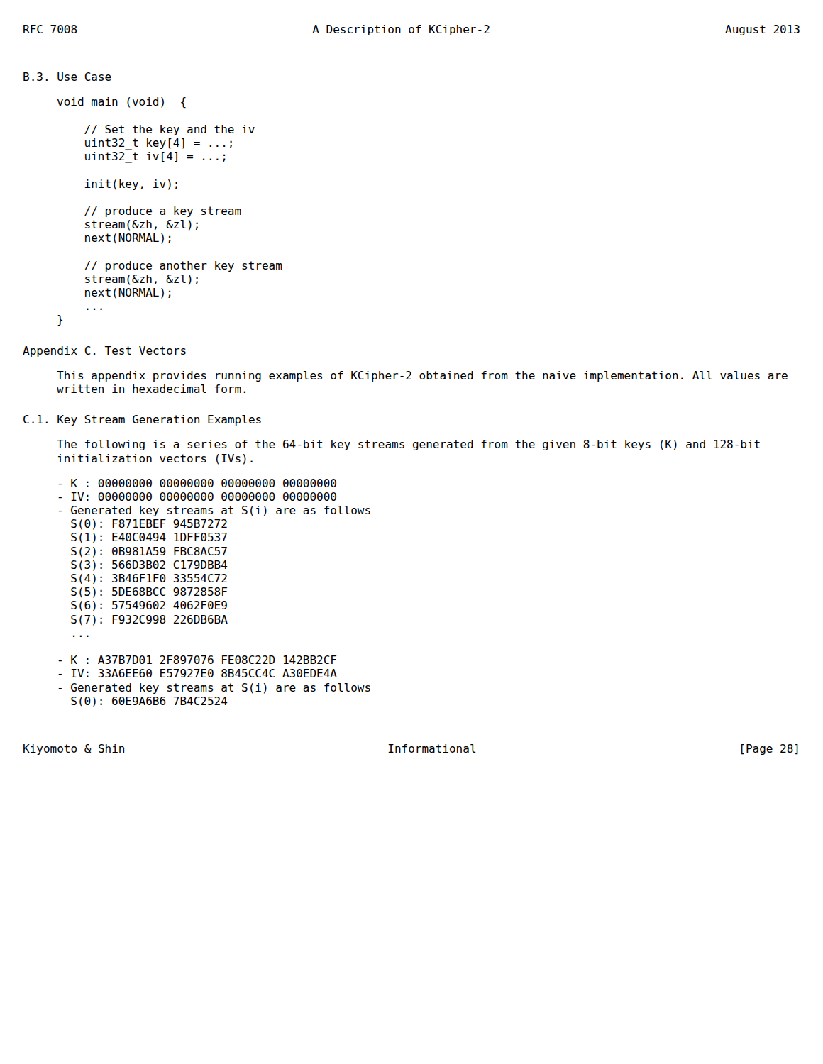RFC 7008 A Description of KCipher-2 August 2013
B.3. Use Case
void main (void)  {

    // Set the key and the iv
    uint32_t key[4] = ...;
    uint32_t iv[4] = ...;

    init(key, iv);

    // produce a key stream
    stream(&zh, &zl);
    next(NORMAL);

    // produce another key stream
    stream(&zh, &zl);
    next(NORMAL);
    ...
}
Appendix C. Test Vectors
This appendix provides running examples of KCipher-2 obtained from the naive implementation. All values are written in hexadecimal form.
C.1. Key Stream Generation Examples
The following is a series of the 64-bit key streams generated from the given 8-bit keys (K) and 128-bit initialization vectors (IVs).
- K : 00000000 00000000 00000000 00000000
- IV: 00000000 00000000 00000000 00000000
- Generated key streams at S(i) are as follows
  S(0): F871EBEF 945B7272
  S(1): E40C0494 1DFF0537
  S(2): 0B981A59 FBC8AC57
  S(3): 566D3B02 C179DBB4
  S(4): 3B46F1F0 33554C72
  S(5): 5DE68BCC 9872858F
  S(6): 57549602 4062F0E9
  S(7): F932C998 226DB6BA
  ...

- K : A37B7D01 2F897076 FE08C22D 142BB2CF
- IV: 33A6EE60 E57927E0 8B45CC4C A30EDE4A
- Generated key streams at S(i) are as follows
  S(0): 60E9A6B6 7B4C2524
Kiyomoto & Shin Informational [Page 28]